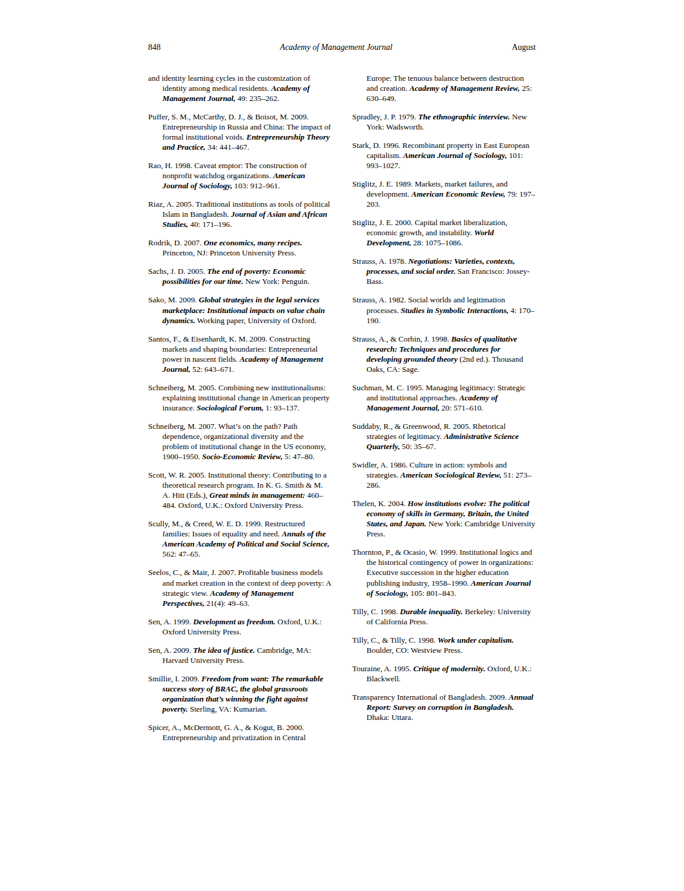848 Academy of Management Journal August
and identity learning cycles in the customization of identity among medical residents. Academy of Management Journal, 49: 235–262.
Puffer, S. M., McCarthy, D. J., & Boisot, M. 2009. Entrepreneurship in Russia and China: The impact of formal institutional voids. Entrepreneurship Theory and Practice, 34: 441–467.
Rao, H. 1998. Caveat emptor: The construction of nonprofit watchdog organizations. American Journal of Sociology, 103: 912–961.
Riaz, A. 2005. Traditional institutions as tools of political Islam in Bangladesh. Journal of Asian and African Studies, 40: 171–196.
Rodrik, D. 2007. One economics, many recipes. Princeton, NJ: Princeton University Press.
Sachs, J. D. 2005. The end of poverty: Economic possibilities for our time. New York: Penguin.
Sako, M. 2009. Global strategies in the legal services marketplace: Institutional impacts on value chain dynamics. Working paper, University of Oxford.
Santos, F., & Eisenhardt, K. M. 2009. Constructing markets and shaping boundaries: Entrepreneurial power in nascent fields. Academy of Management Journal, 52: 643–671.
Schneiberg, M. 2005. Combining new institutionalisms: explaining institutional change in American property insurance. Sociological Forum, 1: 93–137.
Schneiberg, M. 2007. What’s on the path? Path dependence, organizational diversity and the problem of institutional change in the US economy, 1900–1950. Socio-Economic Review, 5: 47–80.
Scott, W. R. 2005. Institutional theory: Contributing to a theoretical research program. In K. G. Smith & M. A. Hitt (Eds.), Great minds in management: 460–484. Oxford, U.K.: Oxford University Press.
Scully, M., & Creed, W. E. D. 1999. Restructured families: Issues of equality and need. Annals of the American Academy of Political and Social Science, 562: 47–65.
Seelos, C., & Mair, J. 2007. Profitable business models and market creation in the context of deep poverty: A strategic view. Academy of Management Perspectives, 21(4): 49–63.
Sen, A. 1999. Development as freedom. Oxford, U.K.: Oxford University Press.
Sen, A. 2009. The idea of justice. Cambridge, MA: Harvard University Press.
Smillie, I. 2009. Freedom from want: The remarkable success story of BRAC, the global grassroots organization that’s winning the fight against poverty. Sterling, VA: Kumarian.
Spicer, A., McDermott, G. A., & Kogut, B. 2000. Entrepreneurship and privatization in Central Europe: The tenuous balance between destruction and creation. Academy of Management Review, 25: 630–649.
Spradley, J. P. 1979. The ethnographic interview. New York: Wadsworth.
Stark, D. 1996. Recombinant property in East European capitalism. American Journal of Sociology, 101: 993–1027.
Stiglitz, J. E. 1989. Markets, market failures, and development. American Economic Review, 79: 197–203.
Stiglitz, J. E. 2000. Capital market liberalization, economic growth, and instability. World Development, 28: 1075–1086.
Strauss, A. 1978. Negotiations: Varieties, contexts, processes, and social order. San Francisco: Jossey-Bass.
Strauss, A. 1982. Social worlds and legitimation processes. Studies in Symbolic Interactions, 4: 170–190.
Strauss, A., & Corbin, J. 1998. Basics of qualitative research: Techniques and procedures for developing grounded theory (2nd ed.). Thousand Oaks, CA: Sage.
Suchman, M. C. 1995. Managing legitimacy: Strategic and institutional approaches. Academy of Management Journal, 20: 571–610.
Suddaby, R., & Greenwood, R. 2005. Rhetorical strategies of legitimacy. Administrative Science Quarterly, 50: 35–67.
Swidler, A. 1986. Culture in action: symbols and strategies. American Sociological Review, 51: 273–286.
Thelen, K. 2004. How institutions evolve: The political economy of skills in Germany, Britain, the United States, and Japan. New York: Cambridge University Press.
Thornton, P., & Ocasio, W. 1999. Institutional logics and the historical contingency of power in organizations: Executive succession in the higher education publishing industry, 1958–1990. American Journal of Sociology, 105: 801–843.
Tilly, C. 1998. Durable inequality. Berkeley: University of California Press.
Tilly, C., & Tilly, C. 1998. Work under capitalism. Boulder, CO: Westview Press.
Touraine, A. 1995. Critique of modernity. Oxford, U.K.: Blackwell.
Transparency International of Bangladesh. 2009. Annual Report: Survey on corruption in Bangladesh. Dhaka: Uttara.